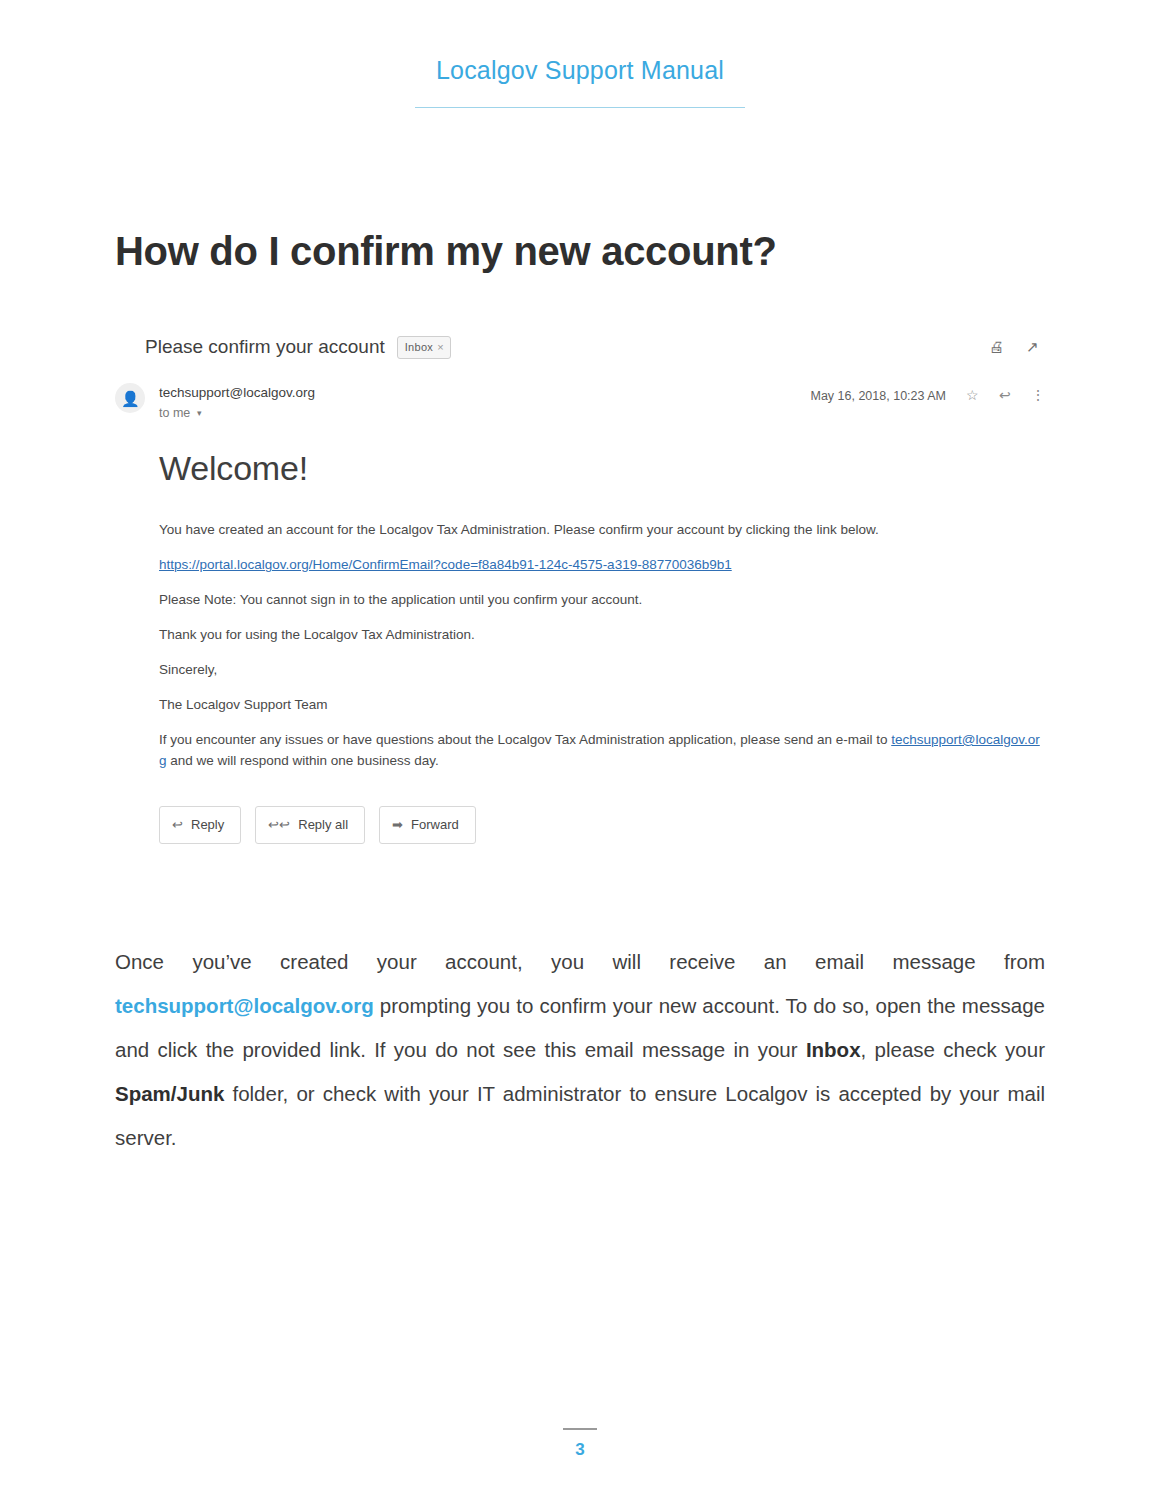Localgov Support Manual
How do I confirm my new account?
Please confirm your account Inbox×
🖨 ↗
👤
techsupport@localgov.org
to me ▾
May 16, 2018, 10:23 AM ☆ ↩ ⋮
Welcome!
You have created an account for the Localgov Tax Administration. Please confirm your account by clicking the link below.
https://portal.localgov.org/Home/ConfirmEmail?code=f8a84b91-124c-4575-a319-88770036b9b1
Please Note: You cannot sign in to the application until you confirm your account.
Thank you for using the Localgov Tax Administration.
Sincerely,
The Localgov Support Team
If you encounter any issues or have questions about the Localgov Tax Administration application, please send an e-mail to techsupport@localgov.org and we will respond within one business day.
↩Reply ↩↩Reply all ➡Forward
Once you’ve created your account, you will receive an email message from techsupport@localgov.org prompting you to confirm your new account. To do so, open the message and click the provided link. If you do not see this email message in your Inbox, please check your Spam/Junk folder, or check with your IT administrator to ensure Localgov is accepted by your mail server.
3